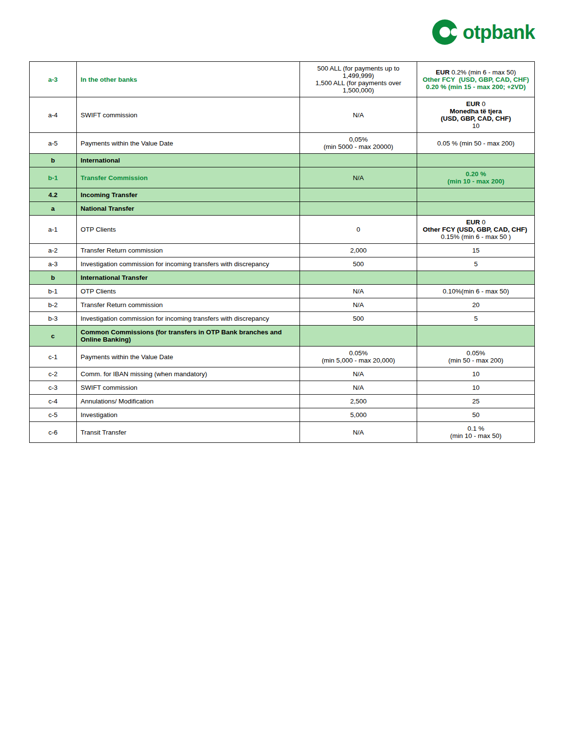otpbank
| a-3 | In the other banks | 500 ALL (for payments up to 1,499,999) 1,500 ALL (for payments over 1,500,000) | EUR 0.2% (min 6 - max 50) Other FCY (USD, GBP, CAD, CHF) 0.20 % (min 15 - max 200; +2VD) |
| a-4 | SWIFT commission | N/A | EUR 0 Monedha të tjera (USD, GBP, CAD, CHF) 10 |
| a-5 | Payments within the Value Date | 0,05% (min 5000 - max 20000) | 0.05 % (min 50 - max 200) |
| b | International | | |
| b-1 | Transfer Commission | N/A | 0.20 % (min 10 - max 200) |
| 4.2 | Incoming Transfer | | |
| a | National Transfer | | |
| a-1 | OTP Clients | 0 | EUR 0 Other FCY (USD, GBP, CAD, CHF) 0.15% (min 6 - max 50 ) |
| a-2 | Transfer Return commission | 2,000 | 15 |
| a-3 | Investigation commission for incoming transfers with discrepancy | 500 | 5 |
| b | International Transfer | | |
| b-1 | OTP Clients | N/A | 0.10%(min 6 - max 50) |
| b-2 | Transfer Return commission | N/A | 20 |
| b-3 | Investigation commission for incoming transfers with discrepancy | 500 | 5 |
| c | Common Commissions (for transfers in OTP Bank branches and Online Banking) | | |
| c-1 | Payments within the Value Date | 0.05% (min 5,000 - max 20,000) | 0.05% (min 50 - max 200) |
| c-2 | Comm. for IBAN missing (when mandatory) | N/A | 10 |
| c-3 | SWIFT commission | N/A | 10 |
| c-4 | Annulations/ Modification | 2,500 | 25 |
| c-5 | Investigation | 5,000 | 50 |
| c-6 | Transit Transfer | N/A | 0.1 % (min 10 - max 50) |